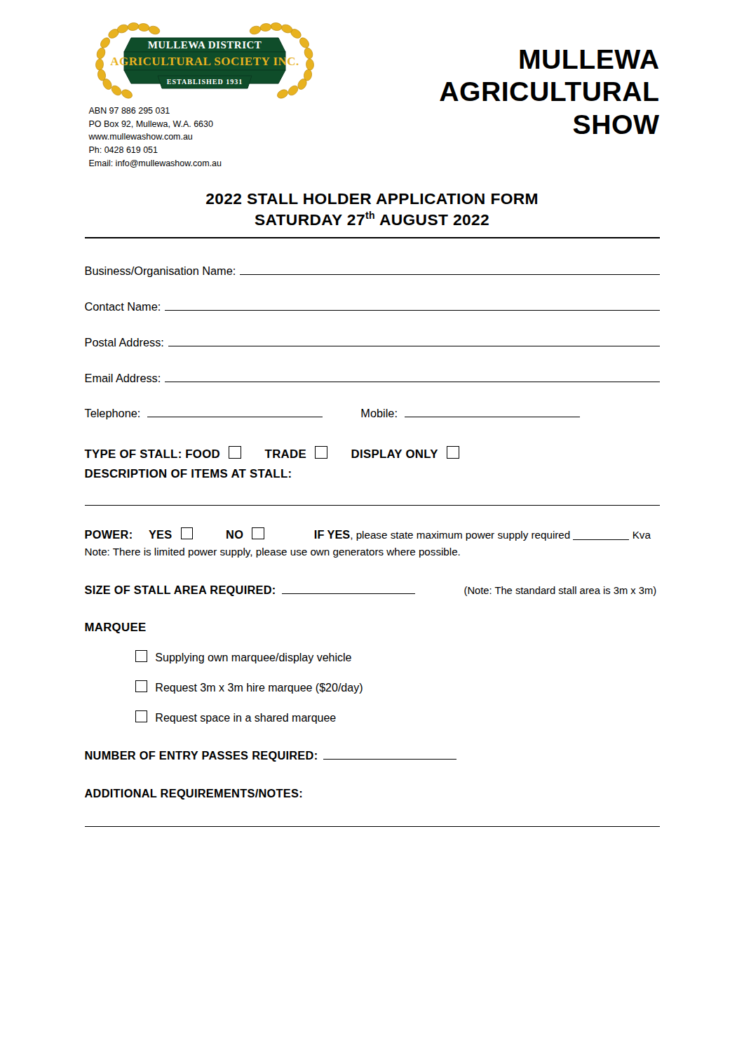MULLEWA DISTRICT AGRICULTURAL SOCIETY INC. ESTABLISHED 1931
ABN 97 886 295 031
PO Box 92, Mullewa, W.A. 6630
www.mullewashow.com.au
Ph: 0428 619 051
Email: info@mullewashow.com.au
MULLEWA
AGRICULTURAL
SHOW
2022 STALL HOLDER APPLICATION FORM SATURDAY 27th AUGUST 2022
Business/Organisation Name:
Contact Name:
Postal Address:
Email Address:
Telephone: Mobile:
TYPE OF STALL: FOOD TRADE DISPLAY ONLY
DESCRIPTION OF ITEMS AT STALL:
POWER: YES NO IF YES, please state maximum power supply required Kva
Note: There is limited power supply, please use own generators where possible.
SIZE OF STALL AREA REQUIRED: (Note: The standard stall area is 3m x 3m)
MARQUEE
Supplying own marquee/display vehicle
Request 3m x 3m hire marquee ($20/day)
Request space in a shared marquee
NUMBER OF ENTRY PASSES REQUIRED:
ADDITIONAL REQUIREMENTS/NOTES: